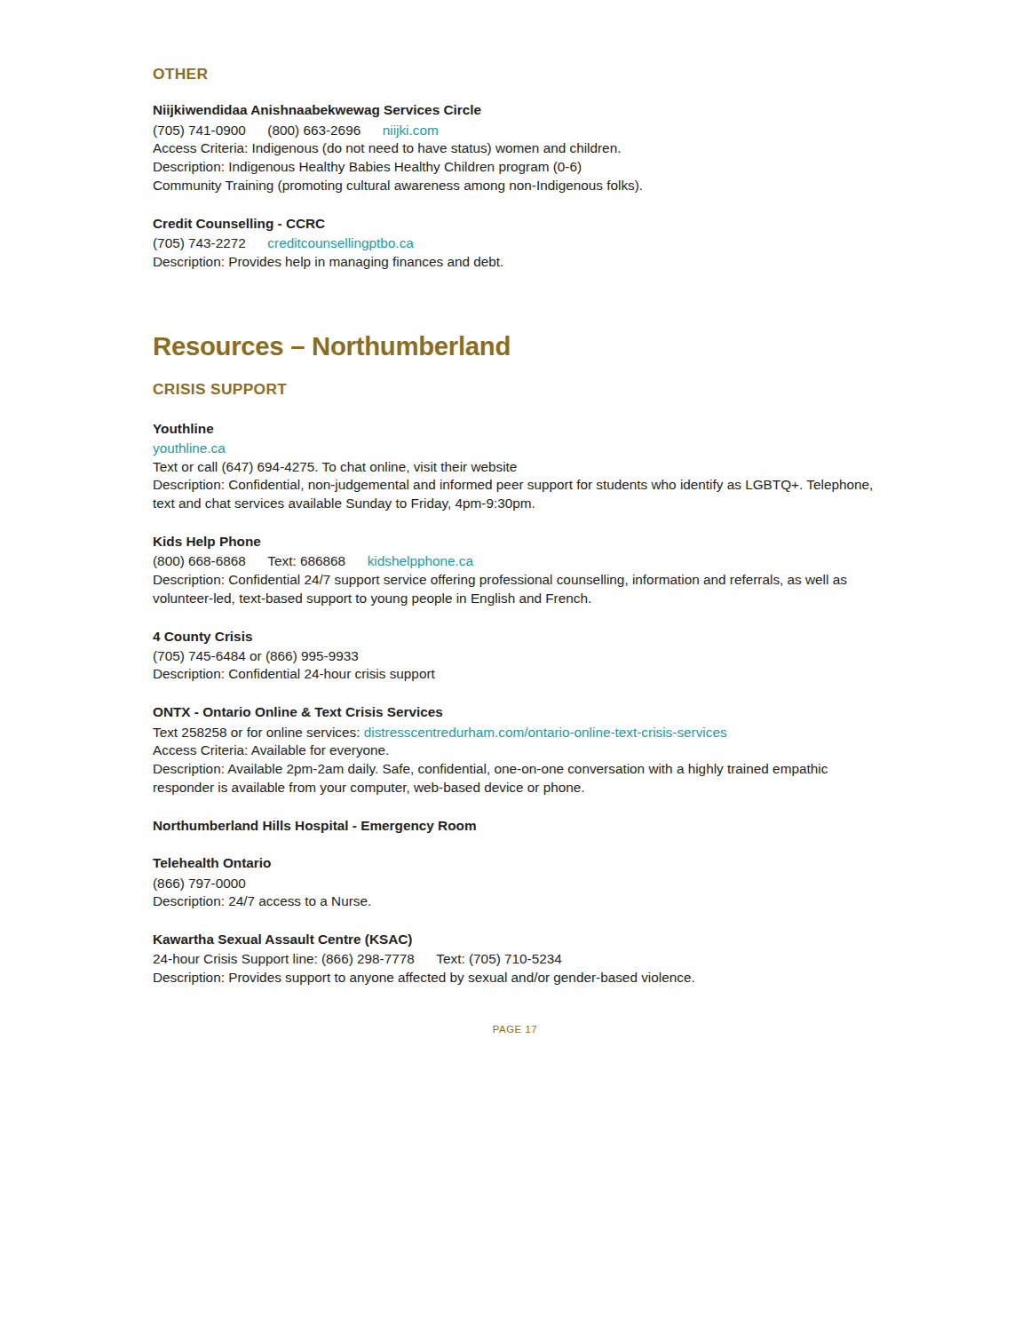OTHER
Niijkiwendidaa Anishnaabekwewag Services Circle
(705) 741-0900 (800) 663-2696 niijki.com
Access Criteria: Indigenous (do not need to have status) women and children.
Description: Indigenous Healthy Babies Healthy Children program (0-6)
Community Training (promoting cultural awareness among non-Indigenous folks).
Credit Counselling - CCRC
(705) 743-2272 creditcounsellingptbo.ca
Description: Provides help in managing finances and debt.
Resources – Northumberland
CRISIS SUPPORT
Youthline
youthline.ca
Text or call (647) 694-4275. To chat online, visit their website
Description: Confidential, non-judgemental and informed peer support for students who identify as LGBTQ+. Telephone, text and chat services available Sunday to Friday, 4pm-9:30pm.
Kids Help Phone
(800) 668-6868 Text: 686868 kidshelpphone.ca
Description: Confidential 24/7 support service offering professional counselling, information and referrals, as well as volunteer-led, text-based support to young people in English and French.
4 County Crisis
(705) 745-6484 or (866) 995-9933
Description: Confidential 24-hour crisis support
ONTX - Ontario Online & Text Crisis Services
Text 258258 or for online services: distresscentredurham.com/ontario-online-text-crisis-services
Access Criteria: Available for everyone.
Description: Available 2pm-2am daily. Safe, confidential, one-on-one conversation with a highly trained empathic responder is available from your computer, web-based device or phone.
Northumberland Hills Hospital - Emergency Room
Telehealth Ontario
(866) 797-0000
Description: 24/7 access to a Nurse.
Kawartha Sexual Assault Centre (KSAC)
24-hour Crisis Support line: (866) 298-7778 Text: (705) 710-5234
Description: Provides support to anyone affected by sexual and/or gender-based violence.
PAGE 17